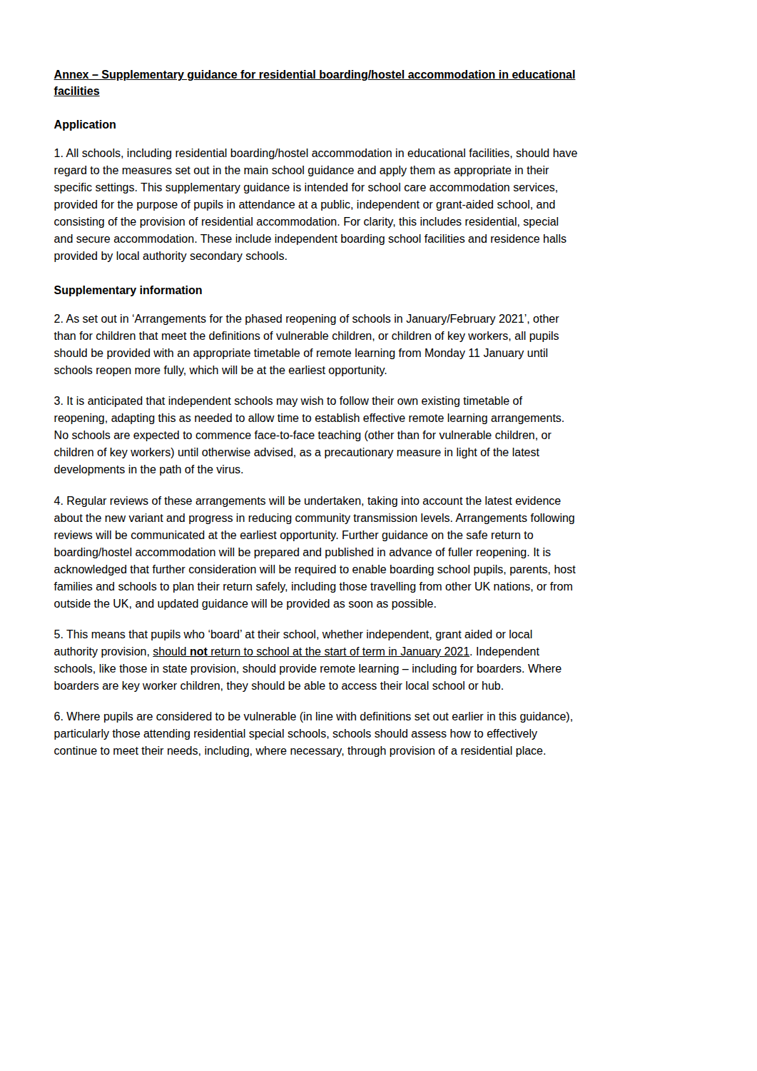Annex – Supplementary guidance for residential boarding/hostel accommodation in educational facilities
Application
1. All schools, including residential boarding/hostel accommodation in educational facilities, should have regard to the measures set out in the main school guidance and apply them as appropriate in their specific settings. This supplementary guidance is intended for school care accommodation services, provided for the purpose of pupils in attendance at a public, independent or grant-aided school, and consisting of the provision of residential accommodation. For clarity, this includes residential, special and secure accommodation. These include independent boarding school facilities and residence halls provided by local authority secondary schools.
Supplementary information
2. As set out in ‘Arrangements for the phased reopening of schools in January/February 2021’, other than for children that meet the definitions of vulnerable children, or children of key workers, all pupils should be provided with an appropriate timetable of remote learning from Monday 11 January until schools reopen more fully, which will be at the earliest opportunity.
3. It is anticipated that independent schools may wish to follow their own existing timetable of reopening, adapting this as needed to allow time to establish effective remote learning arrangements. No schools are expected to commence face-to-face teaching (other than for vulnerable children, or children of key workers) until otherwise advised, as a precautionary measure in light of the latest developments in the path of the virus.
4. Regular reviews of these arrangements will be undertaken, taking into account the latest evidence about the new variant and progress in reducing community transmission levels. Arrangements following reviews will be communicated at the earliest opportunity. Further guidance on the safe return to boarding/hostel accommodation will be prepared and published in advance of fuller reopening. It is acknowledged that further consideration will be required to enable boarding school pupils, parents, host families and schools to plan their return safely, including those travelling from other UK nations, or from outside the UK, and updated guidance will be provided as soon as possible.
5. This means that pupils who ‘board’ at their school, whether independent, grant aided or local authority provision, should not return to school at the start of term in January 2021. Independent schools, like those in state provision, should provide remote learning – including for boarders. Where boarders are key worker children, they should be able to access their local school or hub.
6. Where pupils are considered to be vulnerable (in line with definitions set out earlier in this guidance), particularly those attending residential special schools, schools should assess how to effectively continue to meet their needs, including, where necessary, through provision of a residential place.